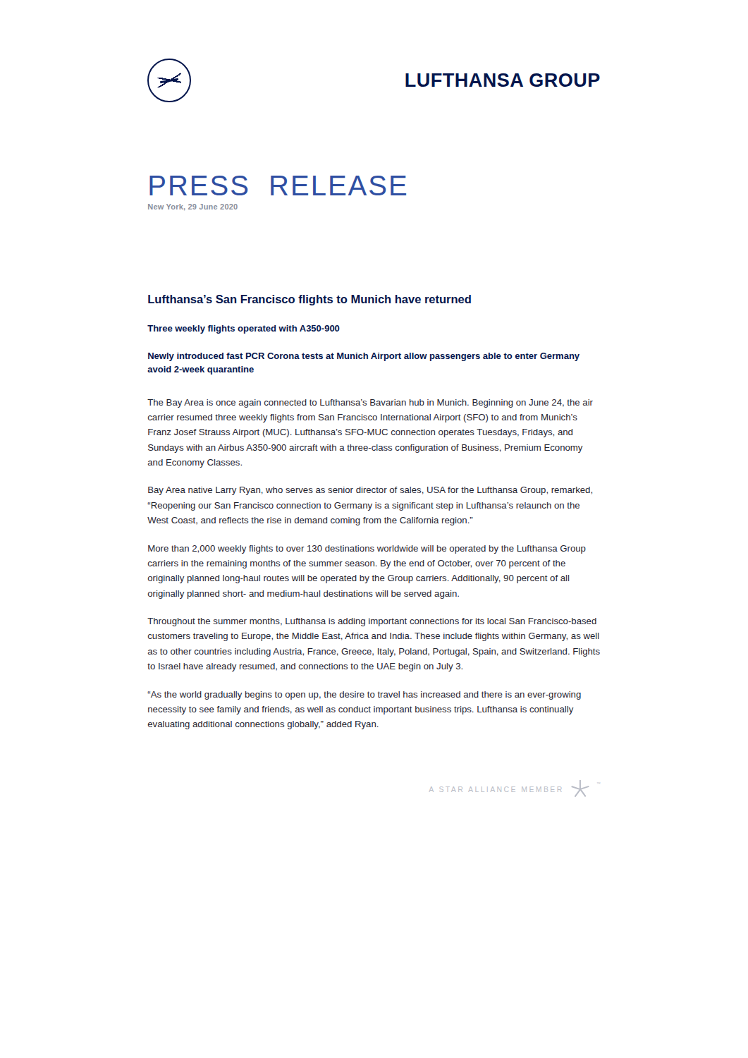LUFTHANSA GROUP
PRESS RELEASE
New York, 29 June 2020
Lufthansa’s San Francisco flights to Munich have returned
Three weekly flights operated with A350-900
Newly introduced fast PCR Corona tests at Munich Airport allow passengers able to enter Germany avoid 2-week quarantine
The Bay Area is once again connected to Lufthansa’s Bavarian hub in Munich. Beginning on June 24, the air carrier resumed three weekly flights from San Francisco International Airport (SFO) to and from Munich’s Franz Josef Strauss Airport (MUC). Lufthansa’s SFO-MUC connection operates Tuesdays, Fridays, and Sundays with an Airbus A350-900 aircraft with a three-class configuration of Business, Premium Economy and Economy Classes.
Bay Area native Larry Ryan, who serves as senior director of sales, USA for the Lufthansa Group, remarked, “Reopening our San Francisco connection to Germany is a significant step in Lufthansa’s relaunch on the West Coast, and reflects the rise in demand coming from the California region.”
More than 2,000 weekly flights to over 130 destinations worldwide will be operated by the Lufthansa Group carriers in the remaining months of the summer season. By the end of October, over 70 percent of the originally planned long-haul routes will be operated by the Group carriers. Additionally, 90 percent of all originally planned short- and medium-haul destinations will be served again.
Throughout the summer months, Lufthansa is adding important connections for its local San Francisco-based customers traveling to Europe, the Middle East, Africa and India. These include flights within Germany, as well as to other countries including Austria, France, Greece, Italy, Poland, Portugal, Spain, and Switzerland. Flights to Israel have already resumed, and connections to the UAE begin on July 3.
“As the world gradually begins to open up, the desire to travel has increased and there is an ever-growing necessity to see family and friends, as well as conduct important business trips. Lufthansa is continually evaluating additional connections globally,” added Ryan.
A Star Alliance Member ™